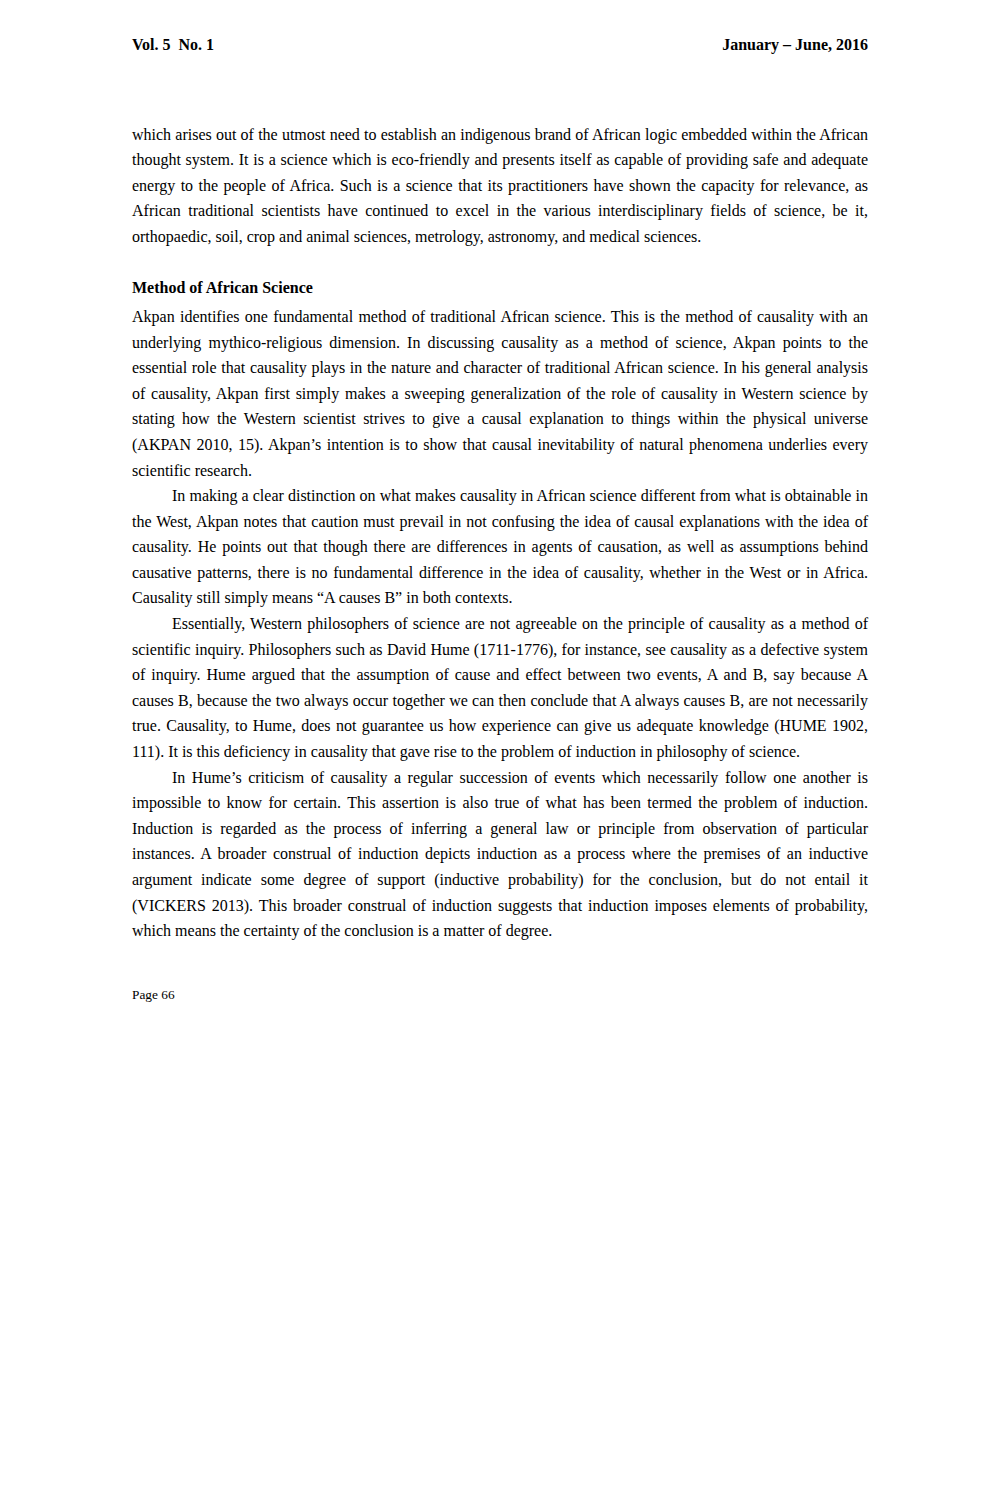Vol. 5 No. 1 January – June, 2016
which arises out of the utmost need to establish an indigenous brand of African logic embedded within the African thought system. It is a science which is eco-friendly and presents itself as capable of providing safe and adequate energy to the people of Africa. Such is a science that its practitioners have shown the capacity for relevance, as African traditional scientists have continued to excel in the various interdisciplinary fields of science, be it, orthopaedic, soil, crop and animal sciences, metrology, astronomy, and medical sciences.
Method of African Science
Akpan identifies one fundamental method of traditional African science. This is the method of causality with an underlying mythico-religious dimension. In discussing causality as a method of science, Akpan points to the essential role that causality plays in the nature and character of traditional African science. In his general analysis of causality, Akpan first simply makes a sweeping generalization of the role of causality in Western science by stating how the Western scientist strives to give a causal explanation to things within the physical universe (AKPAN 2010, 15). Akpan’s intention is to show that causal inevitability of natural phenomena underlies every scientific research.
In making a clear distinction on what makes causality in African science different from what is obtainable in the West, Akpan notes that caution must prevail in not confusing the idea of causal explanations with the idea of causality. He points out that though there are differences in agents of causation, as well as assumptions behind causative patterns, there is no fundamental difference in the idea of causality, whether in the West or in Africa. Causality still simply means “A causes B” in both contexts.
Essentially, Western philosophers of science are not agreeable on the principle of causality as a method of scientific inquiry. Philosophers such as David Hume (1711-1776), for instance, see causality as a defective system of inquiry. Hume argued that the assumption of cause and effect between two events, A and B, say because A causes B, because the two always occur together we can then conclude that A always causes B, are not necessarily true. Causality, to Hume, does not guarantee us how experience can give us adequate knowledge (HUME 1902, 111). It is this deficiency in causality that gave rise to the problem of induction in philosophy of science.
In Hume’s criticism of causality a regular succession of events which necessarily follow one another is impossible to know for certain. This assertion is also true of what has been termed the problem of induction. Induction is regarded as the process of inferring a general law or principle from observation of particular instances. A broader construal of induction depicts induction as a process where the premises of an inductive argument indicate some degree of support (inductive probability) for the conclusion, but do not entail it (VICKERS 2013). This broader construal of induction suggests that induction imposes elements of probability, which means the certainty of the conclusion is a matter of degree.
Page 66